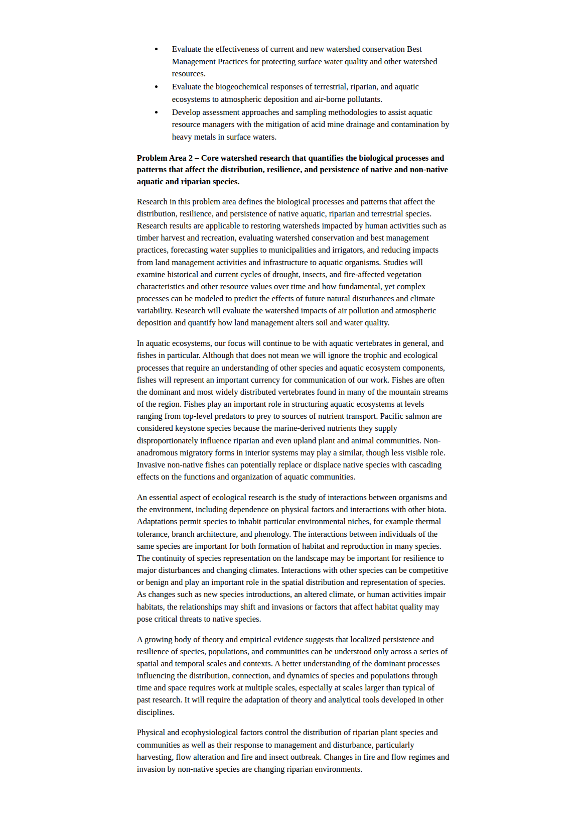Evaluate the effectiveness of current and new watershed conservation Best Management Practices for protecting surface water quality and other watershed resources.
Evaluate the biogeochemical responses of terrestrial, riparian, and aquatic ecosystems to atmospheric deposition and air-borne pollutants.
Develop assessment approaches and sampling methodologies to assist aquatic resource managers with the mitigation of acid mine drainage and contamination by heavy metals in surface waters.
Problem Area 2 – Core watershed research that quantifies the biological processes and patterns that affect the distribution, resilience, and persistence of native and non-native aquatic and riparian species.
Research in this problem area defines the biological processes and patterns that affect the distribution, resilience, and persistence of native aquatic, riparian and terrestrial species. Research results are applicable to restoring watersheds impacted by human activities such as timber harvest and recreation, evaluating watershed conservation and best management practices, forecasting water supplies to municipalities and irrigators, and reducing impacts from land management activities and infrastructure to aquatic organisms. Studies will examine historical and current cycles of drought, insects, and fire-affected vegetation characteristics and other resource values over time and how fundamental, yet complex processes can be modeled to predict the effects of future natural disturbances and climate variability. Research will evaluate the watershed impacts of air pollution and atmospheric deposition and quantify how land management alters soil and water quality.
In aquatic ecosystems, our focus will continue to be with aquatic vertebrates in general, and fishes in particular. Although that does not mean we will ignore the trophic and ecological processes that require an understanding of other species and aquatic ecosystem components, fishes will represent an important currency for communication of our work. Fishes are often the dominant and most widely distributed vertebrates found in many of the mountain streams of the region. Fishes play an important role in structuring aquatic ecosystems at levels ranging from top-level predators to prey to sources of nutrient transport. Pacific salmon are considered keystone species because the marine-derived nutrients they supply disproportionately influence riparian and even upland plant and animal communities. Non-anadromous migratory forms in interior systems may play a similar, though less visible role. Invasive non-native fishes can potentially replace or displace native species with cascading effects on the functions and organization of aquatic communities.
An essential aspect of ecological research is the study of interactions between organisms and the environment, including dependence on physical factors and interactions with other biota. Adaptations permit species to inhabit particular environmental niches, for example thermal tolerance, branch architecture, and phenology. The interactions between individuals of the same species are important for both formation of habitat and reproduction in many species. The continuity of species representation on the landscape may be important for resilience to major disturbances and changing climates. Interactions with other species can be competitive or benign and play an important role in the spatial distribution and representation of species. As changes such as new species introductions, an altered climate, or human activities impair habitats, the relationships may shift and invasions or factors that affect habitat quality may pose critical threats to native species.
A growing body of theory and empirical evidence suggests that localized persistence and resilience of species, populations, and communities can be understood only across a series of spatial and temporal scales and contexts. A better understanding of the dominant processes influencing the distribution, connection, and dynamics of species and populations through time and space requires work at multiple scales, especially at scales larger than typical of past research. It will require the adaptation of theory and analytical tools developed in other disciplines.
Physical and ecophysiological factors control the distribution of riparian plant species and communities as well as their response to management and disturbance, particularly harvesting, flow alteration and fire and insect outbreak. Changes in fire and flow regimes and invasion by non-native species are changing riparian environments.